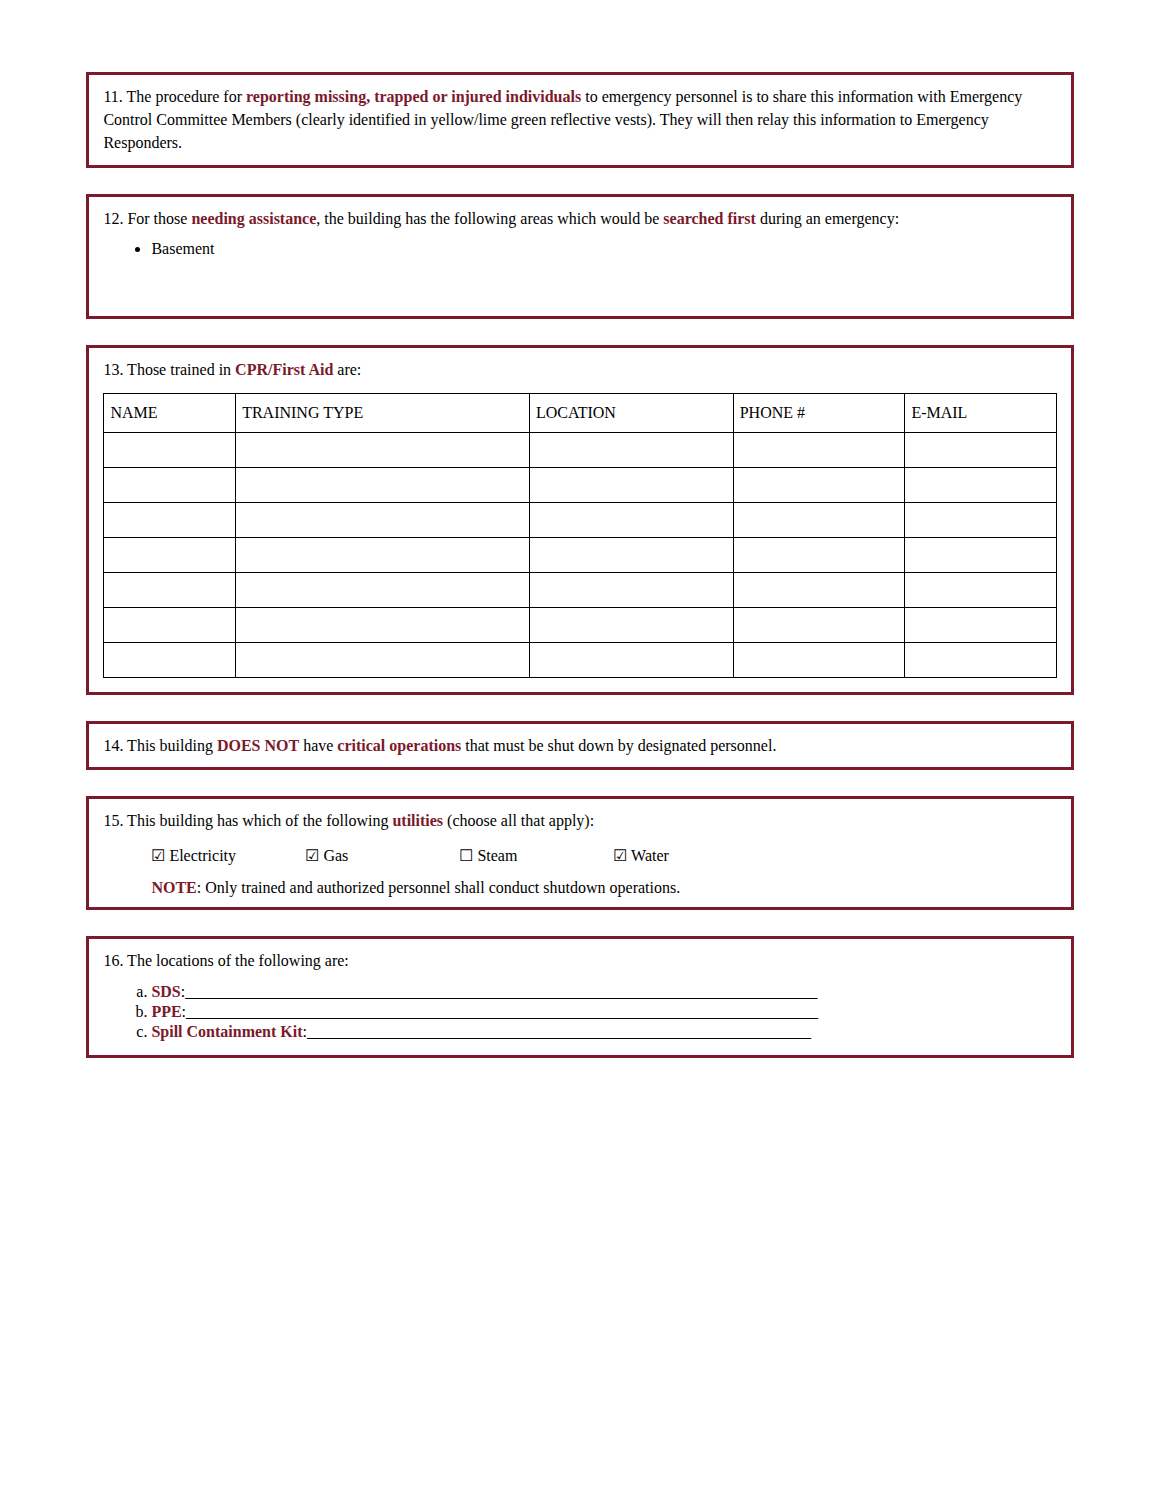11. The procedure for reporting missing, trapped or injured individuals to emergency personnel is to share this information with Emergency Control Committee Members (clearly identified in yellow/lime green reflective vests). They will then relay this information to Emergency Responders.
12. For those needing assistance, the building has the following areas which would be searched first during an emergency:
Basement
13. Those trained in CPR/First Aid are:
| NAME | TRAINING TYPE | LOCATION | PHONE # | E-MAIL |
| --- | --- | --- | --- | --- |
14. This building DOES NOT have critical operations that must be shut down by designated personnel.
15. This building has which of the following utilities (choose all that apply):
☑ Electricity ☑ Gas ☐ Steam ☑ Water
NOTE: Only trained and authorized personnel shall conduct shutdown operations.
16. The locations of the following are:
SDS:_______________________________________________________________________________
PPE:_______________________________________________________________________________
Spill Containment Kit:_______________________________________________________________